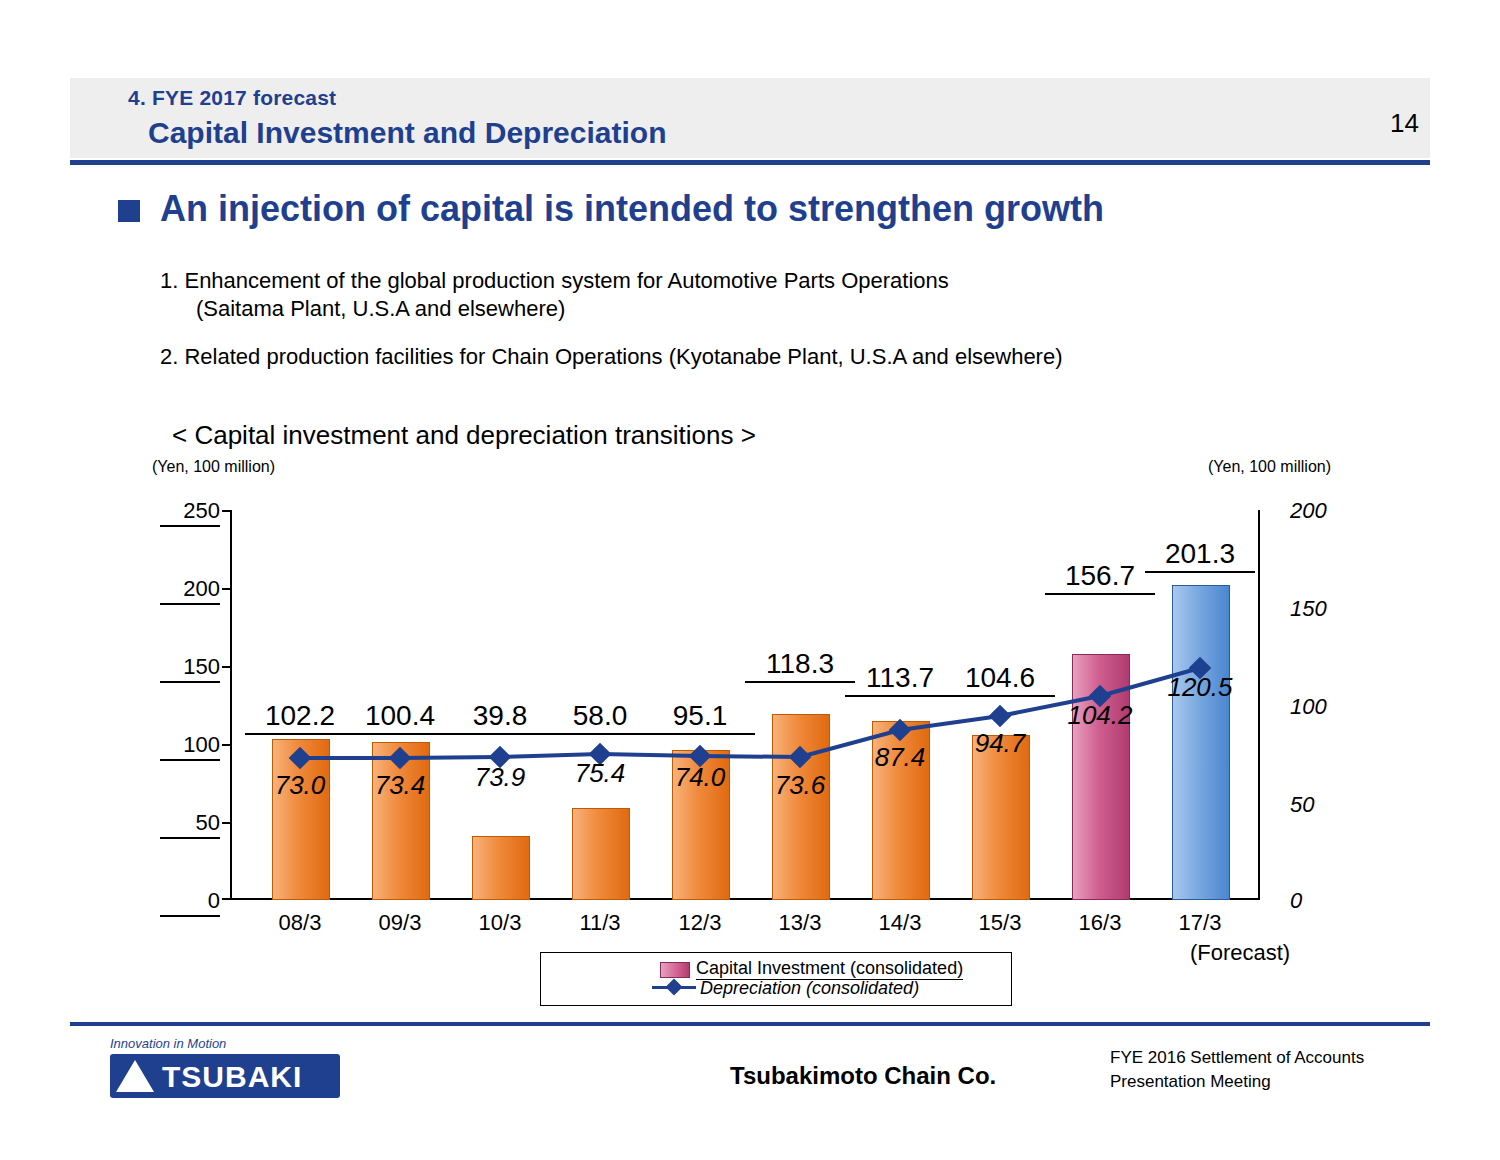4. FYE 2017 forecast
Capital Investment and Depreciation
14
An injection of capital is intended to strengthen growth
1. Enhancement of the global production system for Automotive Parts Operations
(Saitama Plant, U.S.A and elsewhere)
2. Related production facilities for Chain Operations (Kyotanabe Plant, U.S.A and elsewhere)
< Capital investment and depreciation transitions >
(Yen, 100 million)
(Yen, 100 million)
250
200
150
100
50
0
200
150
100
50
0
102.2
100.4
39.8
58.0
95.1
118.3
113.7
104.6
156.7
201.3
73.0
73.4
73.9
75.4
74.0
73.6
87.4
94.7
104.2
120.5
08/3
09/3
10/3
11/3
12/3
13/3
14/3
15/3
16/3
17/3
(Forecast)
Capital Investment (consolidated)
Depreciation (consolidated)
Innovation in Motion
TSUBAKI
Tsubakimoto Chain Co.
FYE 2016 Settlement of Accounts
Presentation Meeting